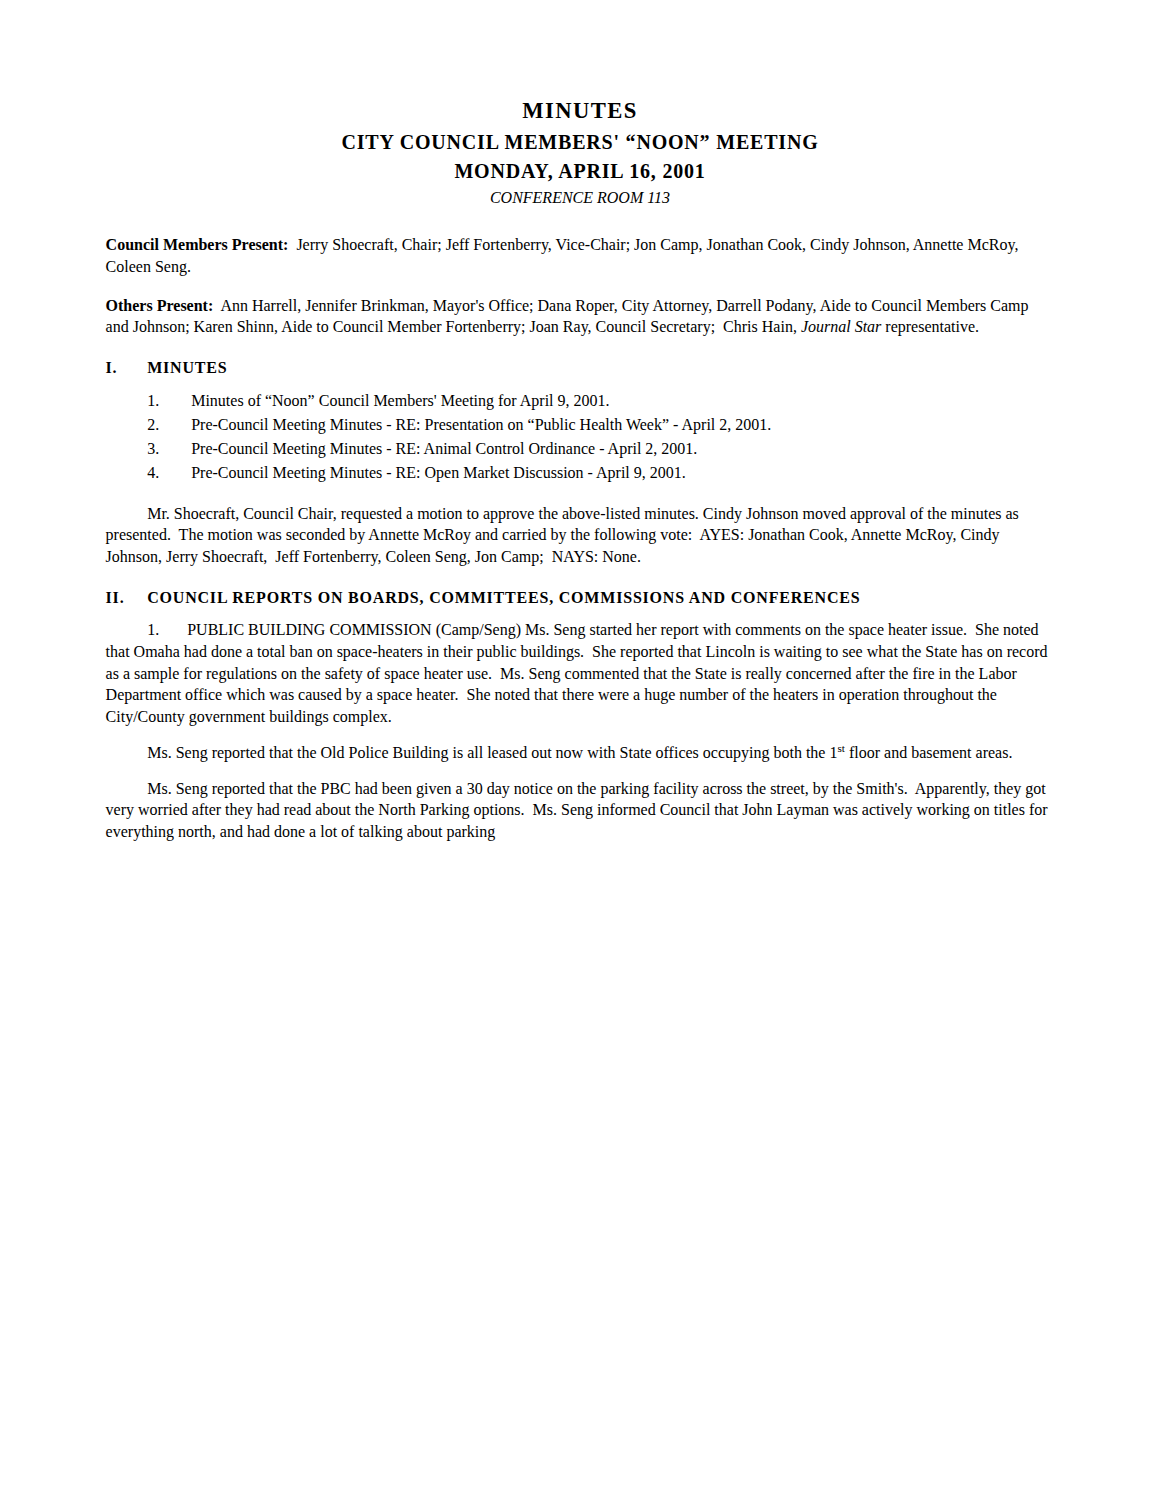MINUTES
CITY COUNCIL MEMBERS' “NOON” MEETING
MONDAY, APRIL 16, 2001
CONFERENCE ROOM 113
Council Members Present: Jerry Shoecraft, Chair; Jeff Fortenberry, Vice-Chair; Jon Camp, Jonathan Cook, Cindy Johnson, Annette McRoy, Coleen Seng.
Others Present: Ann Harrell, Jennifer Brinkman, Mayor's Office; Dana Roper, City Attorney, Darrell Podany, Aide to Council Members Camp and Johnson; Karen Shinn, Aide to Council Member Fortenberry; Joan Ray, Council Secretary; Chris Hain, Journal Star representative.
I. MINUTES
1. Minutes of “Noon” Council Members' Meeting for April 9, 2001.
2. Pre-Council Meeting Minutes - RE: Presentation on “Public Health Week” - April 2, 2001.
3. Pre-Council Meeting Minutes - RE: Animal Control Ordinance - April 2, 2001.
4. Pre-Council Meeting Minutes - RE: Open Market Discussion - April 9, 2001.
Mr. Shoecraft, Council Chair, requested a motion to approve the above-listed minutes. Cindy Johnson moved approval of the minutes as presented. The motion was seconded by Annette McRoy and carried by the following vote: AYES: Jonathan Cook, Annette McRoy, Cindy Johnson, Jerry Shoecraft, Jeff Fortenberry, Coleen Seng, Jon Camp; NAYS: None.
II. COUNCIL REPORTS ON BOARDS, COMMITTEES, COMMISSIONS AND CONFERENCES
1. PUBLIC BUILDING COMMISSION (Camp/Seng) Ms. Seng started her report with comments on the space heater issue. She noted that Omaha had done a total ban on space-heaters in their public buildings. She reported that Lincoln is waiting to see what the State has on record as a sample for regulations on the safety of space heater use. Ms. Seng commented that the State is really concerned after the fire in the Labor Department office which was caused by a space heater. She noted that there were a huge number of the heaters in operation throughout the City/County government buildings complex.
Ms. Seng reported that the Old Police Building is all leased out now with State offices occupying both the 1st floor and basement areas.
Ms. Seng reported that the PBC had been given a 30 day notice on the parking facility across the street, by the Smith's. Apparently, they got very worried after they had read about the North Parking options. Ms. Seng informed Council that John Layman was actively working on titles for everything north, and had done a lot of talking about parking